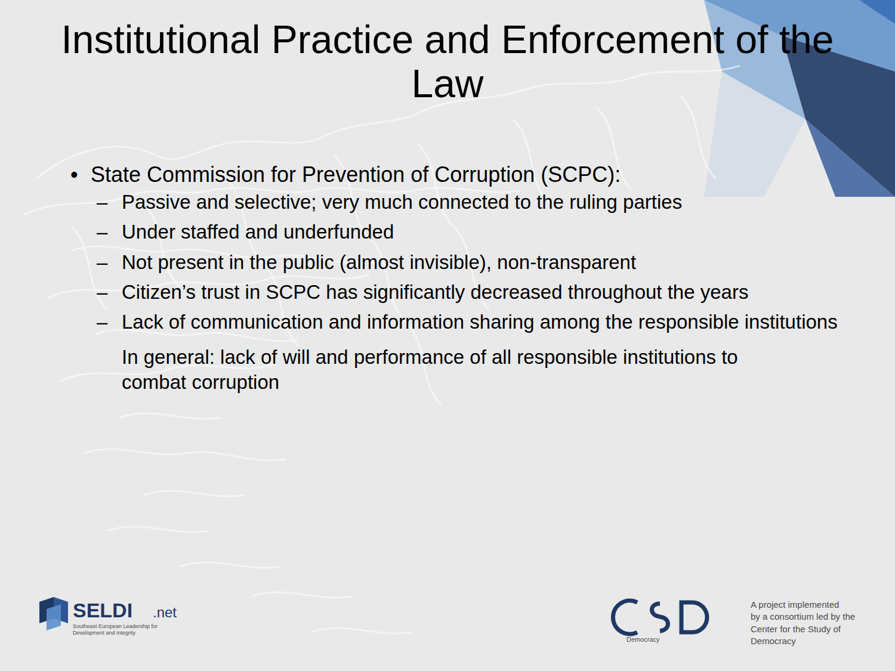Institutional Practice and Enforcement of the Law
State Commission for Prevention of Corruption (SCPC):
Passive and selective; very much connected to the ruling parties
Under staffed and underfunded
Not present in the public (almost invisible), non-transparent
Citizen’s trust in SCPC has significantly decreased throughout the years
Lack of communication and information sharing among the responsible institutions
In general: lack of will and performance of all responsible institutions to combat corruption
SELDI .net Southeast European Leadership for Development and Integrity
Democracy
A project implemented
by a consortium led by the
Center for the Study of
Democracy